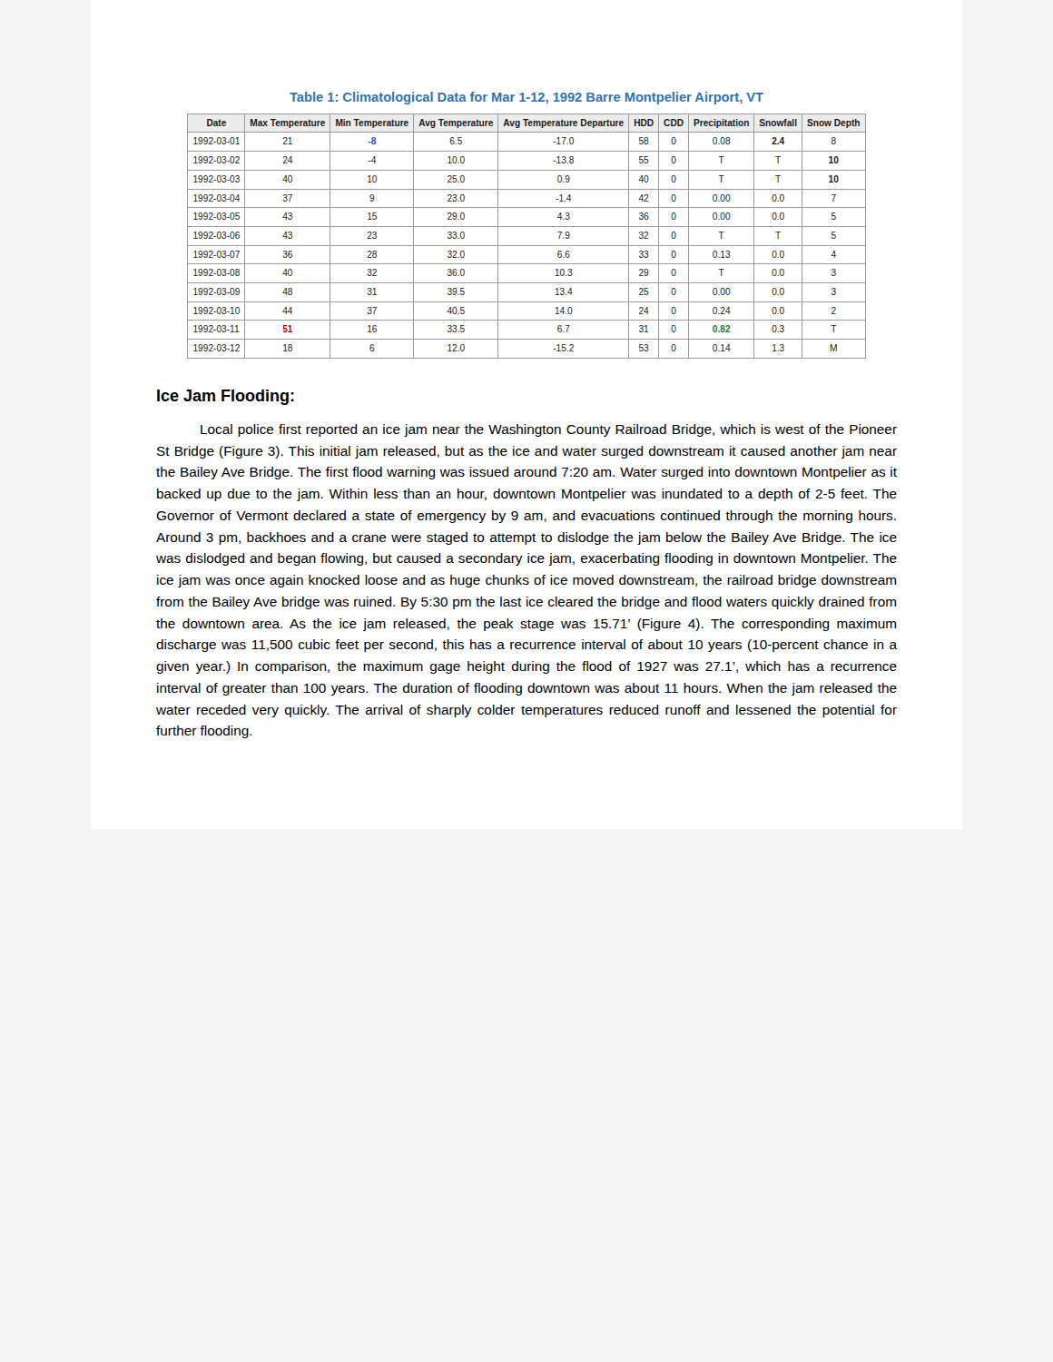Table 1: Climatological Data for Mar 1-12, 1992 Barre Montpelier Airport, VT
| Date | Max Temperature | Min Temperature | Avg Temperature | Avg Temperature Departure | HDD | CDD | Precipitation | Snowfall | Snow Depth |
| --- | --- | --- | --- | --- | --- | --- | --- | --- | --- |
| 1992-03-01 | 21 | -8 | 6.5 | -17.0 | 58 | 0 | 0.08 | 2.4 | 8 |
| 1992-03-02 | 24 | -4 | 10.0 | -13.8 | 55 | 0 | T | T | 10 |
| 1992-03-03 | 40 | 10 | 25.0 | 0.9 | 40 | 0 | T | T | 10 |
| 1992-03-04 | 37 | 9 | 23.0 | -1.4 | 42 | 0 | 0.00 | 0.0 | 7 |
| 1992-03-05 | 43 | 15 | 29.0 | 4.3 | 36 | 0 | 0.00 | 0.0 | 5 |
| 1992-03-06 | 43 | 23 | 33.0 | 7.9 | 32 | 0 | T | T | 5 |
| 1992-03-07 | 36 | 28 | 32.0 | 6.6 | 33 | 0 | 0.13 | 0.0 | 4 |
| 1992-03-08 | 40 | 32 | 36.0 | 10.3 | 29 | 0 | T | 0.0 | 3 |
| 1992-03-09 | 48 | 31 | 39.5 | 13.4 | 25 | 0 | 0.00 | 0.0 | 3 |
| 1992-03-10 | 44 | 37 | 40.5 | 14.0 | 24 | 0 | 0.24 | 0.0 | 2 |
| 1992-03-11 | 51 | 16 | 33.5 | 6.7 | 31 | 0 | 0.82 | 0.3 | T |
| 1992-03-12 | 18 | 6 | 12.0 | -15.2 | 53 | 0 | 0.14 | 1.3 | M |
Ice Jam Flooding:
Local police first reported an ice jam near the Washington County Railroad Bridge, which is west of the Pioneer St Bridge (Figure 3). This initial jam released, but as the ice and water surged downstream it caused another jam near the Bailey Ave Bridge. The first flood warning was issued around 7:20 am. Water surged into downtown Montpelier as it backed up due to the jam. Within less than an hour, downtown Montpelier was inundated to a depth of 2-5 feet. The Governor of Vermont declared a state of emergency by 9 am, and evacuations continued through the morning hours. Around 3 pm, backhoes and a crane were staged to attempt to dislodge the jam below the Bailey Ave Bridge. The ice was dislodged and began flowing, but caused a secondary ice jam, exacerbating flooding in downtown Montpelier. The ice jam was once again knocked loose and as huge chunks of ice moved downstream, the railroad bridge downstream from the Bailey Ave bridge was ruined. By 5:30 pm the last ice cleared the bridge and flood waters quickly drained from the downtown area. As the ice jam released, the peak stage was 15.71’ (Figure 4). The corresponding maximum discharge was 11,500 cubic feet per second, this has a recurrence interval of about 10 years (10-percent chance in a given year.) In comparison, the maximum gage height during the flood of 1927 was 27.1’, which has a recurrence interval of greater than 100 years. The duration of flooding downtown was about 11 hours. When the jam released the water receded very quickly. The arrival of sharply colder temperatures reduced runoff and lessened the potential for further flooding.